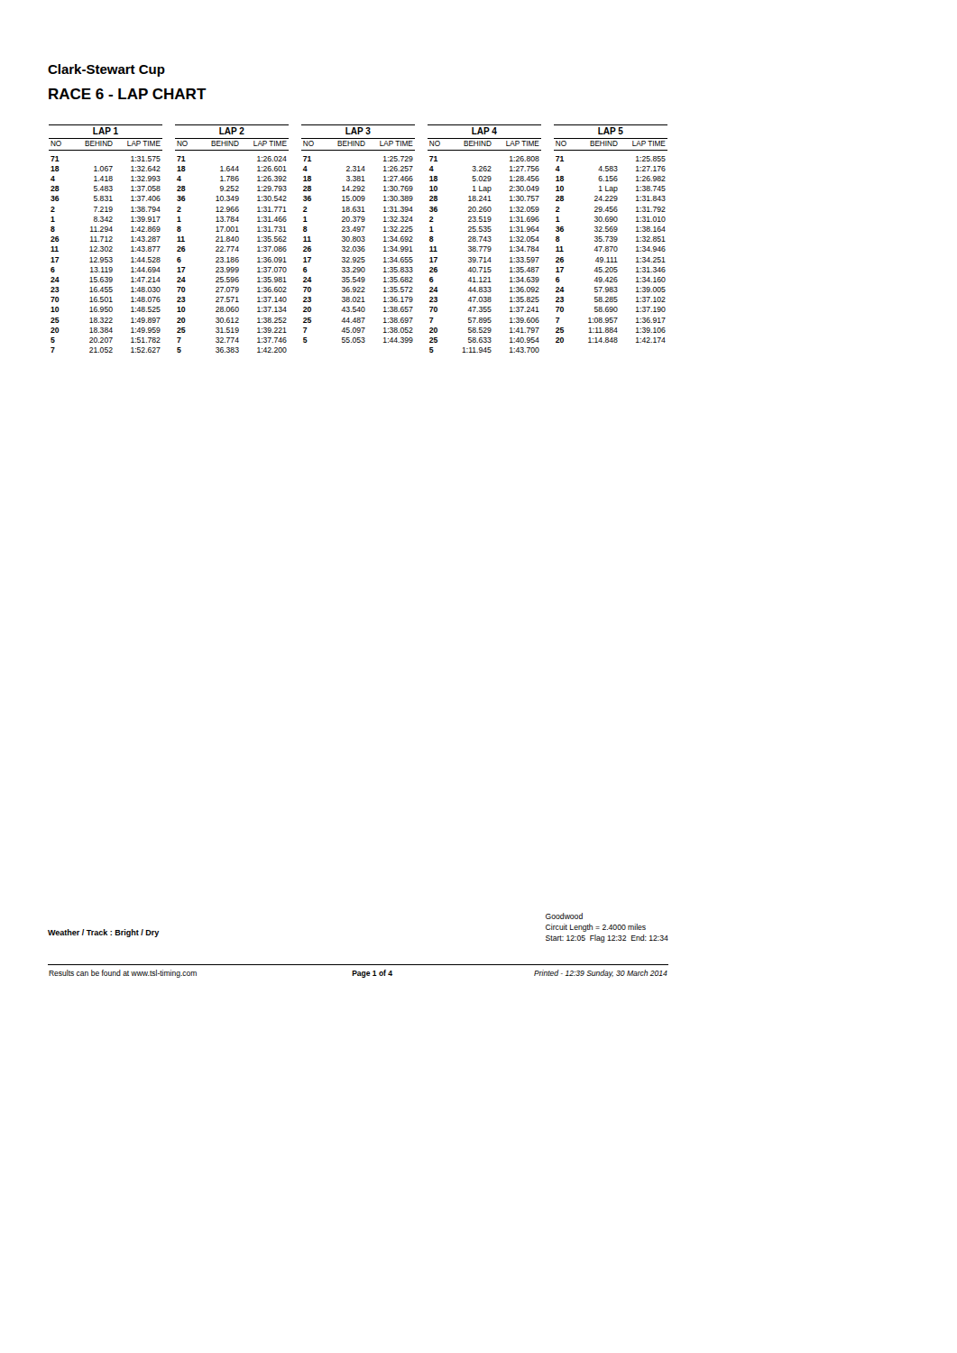Clark-Stewart Cup
RACE 6 - LAP CHART
| / LAP 1 / / --- / / NO / BEHIND / LAP TIME / / 71 / / 1:31.575 / / 18 / 1.067 / 1:32.642 / / 4 / 1.418 / 1:32.993 / / 28 / 5.483 / 1:37.058 / / 36 / 5.831 / 1:37.406 / / 2 / 7.219 / 1:38.794 / / 1 / 8.342 / 1:39.917 / / 8 / 11.294 / 1:42.869 / / 26 / 11.712 / 1:43.287 / / 11 / 12.302 / 1:43.877 / / 17 / 12.953 / 1:44.528 / / 6 / 13.119 / 1:44.694 / / 24 / 15.639 / 1:47.214 / / 23 / 16.455 / 1:48.030 / / 70 / 16.501 / 1:48.076 / / 10 / 16.950 / 1:48.525 / / 25 / 18.322 / 1:49.897 / / 20 / 18.384 / 1:49.959 / / 5 / 20.207 / 1:51.782 / / 7 / 21.052 / 1:52.627 / | | / LAP 2 / / --- / / NO / BEHIND / LAP TIME / / 71 / / 1:26.024 / / 18 / 1.644 / 1:26.601 / / 4 / 1.786 / 1:26.392 / / 28 / 9.252 / 1:29.793 / / 36 / 10.349 / 1:30.542 / / 2 / 12.966 / 1:31.771 / / 1 / 13.784 / 1:31.466 / / 8 / 17.001 / 1:31.731 / / 11 / 21.840 / 1:35.562 / / 26 / 22.774 / 1:37.086 / / 6 / 23.186 / 1:36.091 / / 17 / 23.999 / 1:37.070 / / 24 / 25.596 / 1:35.981 / / 70 / 27.079 / 1:36.602 / / 23 / 27.571 / 1:37.140 / / 10 / 28.060 / 1:37.134 / / 20 / 30.612 / 1:38.252 / / 25 / 31.519 / 1:39.221 / / 7 / 32.774 / 1:37.746 / / 5 / 36.383 / 1:42.200 / | | / LAP 3 / / --- / / NO / BEHIND / LAP TIME / / 71 / / 1:25.729 / / 4 / 2.314 / 1:26.257 / / 18 / 3.381 / 1:27.466 / / 28 / 14.292 / 1:30.769 / / 36 / 15.009 / 1:30.389 / / 2 / 18.631 / 1:31.394 / / 1 / 20.379 / 1:32.324 / / 8 / 23.497 / 1:32.225 / / 11 / 30.803 / 1:34.692 / / 26 / 32.036 / 1:34.991 / / 17 / 32.925 / 1:34.655 / / 6 / 33.290 / 1:35.833 / / 24 / 35.549 / 1:35.682 / / 70 / 36.922 / 1:35.572 / / 23 / 38.021 / 1:36.179 / / 20 / 43.540 / 1:38.657 / / 25 / 44.487 / 1:38.697 / / 7 / 45.097 / 1:38.052 / / 5 / 55.053 / 1:44.399 / | | / LAP 4 / / --- / / NO / BEHIND / LAP TIME / / 71 / / 1:26.808 / / 4 / 3.262 / 1:27.756 / / 18 / 5.029 / 1:28.456 / / 10 / 1 Lap / 2:30.049 / / 28 / 18.241 / 1:30.757 / / 36 / 20.260 / 1:32.059 / / 2 / 23.519 / 1:31.696 / / 1 / 25.535 / 1:31.964 / / 8 / 28.743 / 1:32.054 / / 11 / 38.779 / 1:34.784 / / 17 / 39.714 / 1:33.597 / / 26 / 40.715 / 1:35.487 / / 6 / 41.121 / 1:34.639 / / 24 / 44.833 / 1:36.092 / / 23 / 47.038 / 1:35.825 / / 70 / 47.355 / 1:37.241 / / 7 / 57.895 / 1:39.606 / / 20 / 58.529 / 1:41.797 / / 25 / 58.633 / 1:40.954 / / 5 / 1:11.945 / 1:43.700 / | | / LAP 5 / / --- / / NO / BEHIND / LAP TIME / / 71 / / 1:25.855 / / 4 / 4.583 / 1:27.176 / / 18 / 6.156 / 1:26.982 / / 10 / 1 Lap / 1:38.745 / / 28 / 24.229 / 1:31.843 / / 2 / 29.456 / 1:31.792 / / 1 / 30.690 / 1:31.010 / / 36 / 32.569 / 1:38.164 / / 8 / 35.739 / 1:32.851 / / 11 / 47.870 / 1:34.946 / / 26 / 49.111 / 1:34.251 / / 17 / 45.205 / 1:31.346 / / 6 / 49.426 / 1:34.160 / / 24 / 57.983 / 1:39.005 / / 23 / 58.285 / 1:37.102 / / 70 / 58.690 / 1:37.190 / / 7 / 1:08.957 / 1:36.917 / / 25 / 1:11.884 / 1:39.106 / / 20 / 1:14.848 / 1:42.174 / |
Weather / Track : Bright / Dry
Goodwood
Circuit Length = 2.4000 miles
Start: 12:05 Flag 12:32 End: 12:34
| Results can be found at www.tsl-timing.com | Page 1 of 4 | Printed - 12:39 Sunday, 30 March 2014 |